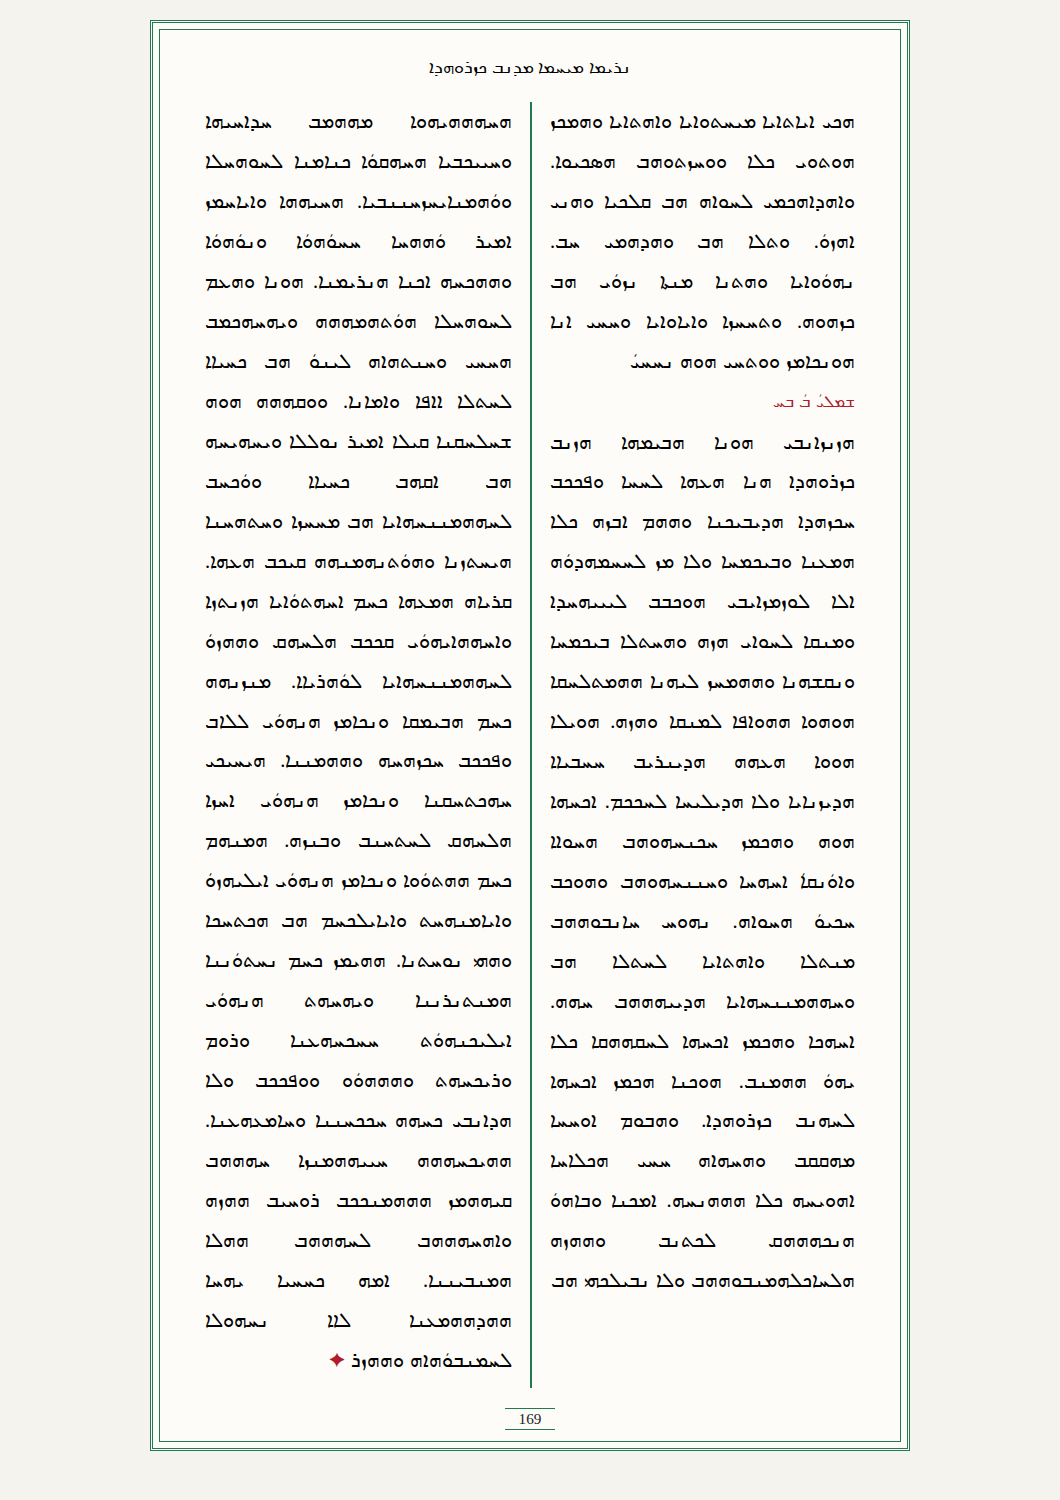ܢܪܝܡܐ ܡܝܚܡܐ ܡܕܢܒ ܟܙܪܘܗܕܐ
ܗܟܝ ܐܝܐܬܐܝܐ ܡܝܚܬܘܐܝܐ ܘܐܗܬܐܝܐ ܘܗܡܟܙ ܗܘܬܘܝ ܟܠܐ ܘܘܚܙܬܘܗܒ ܗܣܟܝܘܐ. ܘܐܗܕܐܗܟܡܝ ܠܚܘܐܗ ܗܒ ܩܠܟܝܐ ܘܗܢܝ ܐܗܙܘܿ. ܘܬܠܐ ܗܒ ܘܗܕܗܡܝ ܚܒ. ܢܗܘܿܘܐܝܐ ܘܗܬܢܐ ܡܢܬܐ ܢܙܘܿܝ ܗܒ ܟܙܗܘܗ. ܘܬܚܚܙܐ ܘܐܝܐܘܐܝܐ ܘܚܚܝ ܐܢܐ ܗܘܢܟܐܡܙ ܘܘܬܚܝ ܗܘܗ ܢܚܚܝܿ
ܫܡܠܝܿ ܒܿ ܒܚ
ܗܙܢܙܐܢܒܝ ܗܘܢܐ ܗܒܝܡܗܐ ܗܙܢܒ ܟܙܪܘܗܕܐ ܗܢܐ ܗܥܗܐ ܠܚܚܐ ܘܦܟܟܒ ܚܟܙܗܕܐ ܗܕܝܒܝܟܢܐ ܘܗܗܡ ܐܒܙܗ ܟܠܐ ܗܡܥܢܐ ܘܒܝܟܡܚܐ ܘܠܐ ܡܙ ܠܚܚܡܗܕܘܿܗ ܐܠܐ ܠܘܙܡܙܐܝܒܝ ܗܘܟܒܒ ܠܝܝܝܗܚܕܐ ܘܡܢܩܐ ܠܚܘܐܝ ܗܙܗ ܘܗܚܬܠܐ ܒܝܟܡܚܐ ܘܢܩܫܗܢܐ ܘܗܗܡܚܙ ܠܝܗܢܐ ܗܗܡܬܠܚܩܐ ܗܘܗܘܐ ܗܗܘܐܦܐ ܠܡܢܩܐ ܘܗܙܗ. ܗܘܝܠܐ ܗܘܘܐ ܗܥܗܗ ܗܕܝܢܪܝܒ ܚܚܒܝܐܐ ܗܕܝܙܢܐܝܐ ܘܠܐ ܗܕܝܠܝܚܐ ܠܚܟܟܡ. ܐܟܚܗܐ ܗܘܗ ܘܗܟܡܙ ܚܟܢܚܗܘܗܒ ܗܚܘܐܐ ܘܐܘܿܢܩܐܿ ܐܚܗܚܐ ܘܚܢܢܚܗܘܗܒ ܘܗܘܟܒ ܚܟܝܘܿ ܗܚܘܐܗ. ܢܗܘܚ ܚܐܢܒܘܗܗܒ ܡܢܬܠܐ ܘܐܗܬܐܝܐ ܠܚܬܠܐ ܗܒ ܘܚܗܗܡܢܢܚܗܐܝܐ ܗܕܝܝܗܗܗܒ ܚܗܗ. ܐܚܗܟܐ ܘܗܟܡܙ ܐܟܚܗܐ ܠܚܩܗܗܩܐ ܟܠܐ ܝܗܘܿ ܗܗܡܢܒ. ܗܘܟܢܐ ܗܟܡܙ ܐܟܚܗܐ ܠܚܗܢܒ ܟܙܪܘܗܕܐ. ܘܗܒܘܡ ܐܘܚܚܐ ܡܗܩܩܒ ܘܗܚܗܐܗ ܚܚܝ ܗܟܠܐܚܐ ܐܗܘܝܚܗ ܟܠܐ ܗܗܗܢܚܗ. ܐܡܟܢܐ ܘܒܐܗܘܿ ܗܢܟܗܗܗܩ ܠܟܬܢܒ ܘܗܗܙܗ ܗܠܚܐܟܠܗܡܢܒܘܗܗܒ ܘܠܐ ܢܒܝܠܟܗܝ ܗܒ
ܗܚܗܗܗܝܗܘܐ ܡܗܗܡܒ ܚܕܐܚܝܗܐ ܘܚܝܝܟܒܝܐ ܗܚܗܩܘܿܐ ܟܢܐܡܢܐ ܠܚܘܗܚܠܐ ܘܘܿܗܡܢܐܝܚܙܚܢܢܒܝܐ. ܗܚܝܗܗܐ ܘܐܝܐܚܡܙ ܐܡܝܪ ܘܿܗܗܚܐ ܚܚܘܿܗܘܿܐ ܘܢܘܿܗܘܿܐ ܘܗܗܟܚܗ ܐܟܢܐ ܗܢܪܝܡܢܐ. ܗܘܢܐ ܘܗܥܡ ܠܚܘܗܚܠܐ ܗܘܿܬܗܡܗܗܗ ܘܝܗܚܗܟܡܒ ܗܚܚܝ ܘܚܢܬܗܐܗ ܠܝܢܘܿ ܗܒ ܟܚܝܐܐ ܠܚܬܠܐ ܐܐܦܐ ܘܐܡܐܢܐ. ܘܘܩܗܗܗ ܗܘܗ ܫܚܠܚܩܢܐ ܩܝܠܐ ܐܡܝܪ ܢܘܠܠܐ ܘܝܚܗܝܚܗ ܗܒ ܐܩܗܒ ܟܚܝܐܐ ܘܘܿܟܚܒ ܠܚܗܗܡܢܢܚܗܐܝܐ ܗܒ ܡܚܚܙܐ ܘܚܬܗܚܢܐ ܗܝܚܬܙܢܐ ܘܗܘܿܬܢܗܡܢܗܗ ܩܝܟܒ ܗܥܗܐ. ܩܪܝܐܗ ܗܡܥܗܐ ܟܚܡ ܐܚܗܬܘܿܐܝܐ ܗܙܢܬܙܐ ܘܐܚܗܗܐܝܗܘܿܝ ܩܟܟܒ ܗܠܚܗܩ ܘܗܗܙܘܿ ܠܚܗܗܡܢܢܚܗܐܝܐ ܠܘܿܗܪܝܐܐ. ܡܢܙܢܗܗ ܟܚܡ ܗܒܝܡܩܐ ܘܢܟܐܡܙ ܗܢܗܘܿܝ ܠܠܐܒ ܘܦܟܟܒ ܚܟܙܗܚܗ ܘܗܗܡܢܢܐ. ܗܝܚܝܟܝ ܚܗܟܬܚܩܢܐ ܘܢܟܐܡܙ ܗܢܗܘܿܝ ܐܚܙܐ ܗܠܚܗܩ ܠܚܬܚܢܒ ܘܒܢܙܗ. ܗܡܢܗܡ ܟܚܡ ܗܗܬܘܿܘܐ ܘܢܟܐܡܙ ܗܢܗܘܿܝ ܐܝܠܝܗܙܘܿ ܘܐܝܐܡܢܗܚܬ ܘܐܝܐܝܠܟܚܡ ܗܒ ܗܟܬܚܟܐ ܘܗܗܝ ܢܘܚܬܢܐ. ܗܗܝܡܙ ܟܚܡ ܢܚܬܘܿܢܢܐ ܗܡܢܬܢܪܢܢܐ ܘܝܗܚܗܬ ܗܢܗܘܿܝ ܐܝܠܝܟܢܗܘܿܬ ܚܚܟܚܗܥܢܐ ܘܪܘܡ ܘܪܝܟܚܗܬ ܘܗܗܗܘܿܘ ܘܘܦܟܟܒ ܘܠܐ ܗܕܐܢܒܝ ܟܚܗܗ ܚܟܟܚܢܢܐ ܘܚܐܡܥܗܥܢܐ. ܗܗܝܟܚܗܗܗ ܚܝܝܗܗܡܢܙܐ ܚܗܗܗܒ ܩܝܗܗܡܙ ܗܗܗܡܢܟܟܒ ܪܘܚܝܒ ܗܗܙܗ ܘܐܗܚܗܗܗܒ ܠܚܗܗܗܒ ܗܗܠܐ ܗܡܢܒܝܢܢܐ. ܐܡܗ ܟܚܚܝܐ ܝܗܚܐ ܗܗܕܗܗܡܥܢܐ ܠܐܐ ܢܚܗܘܠܐ ܠܚܡܢܒܘܿܗܐܗ ܘܗܗܙܪ ✦
169